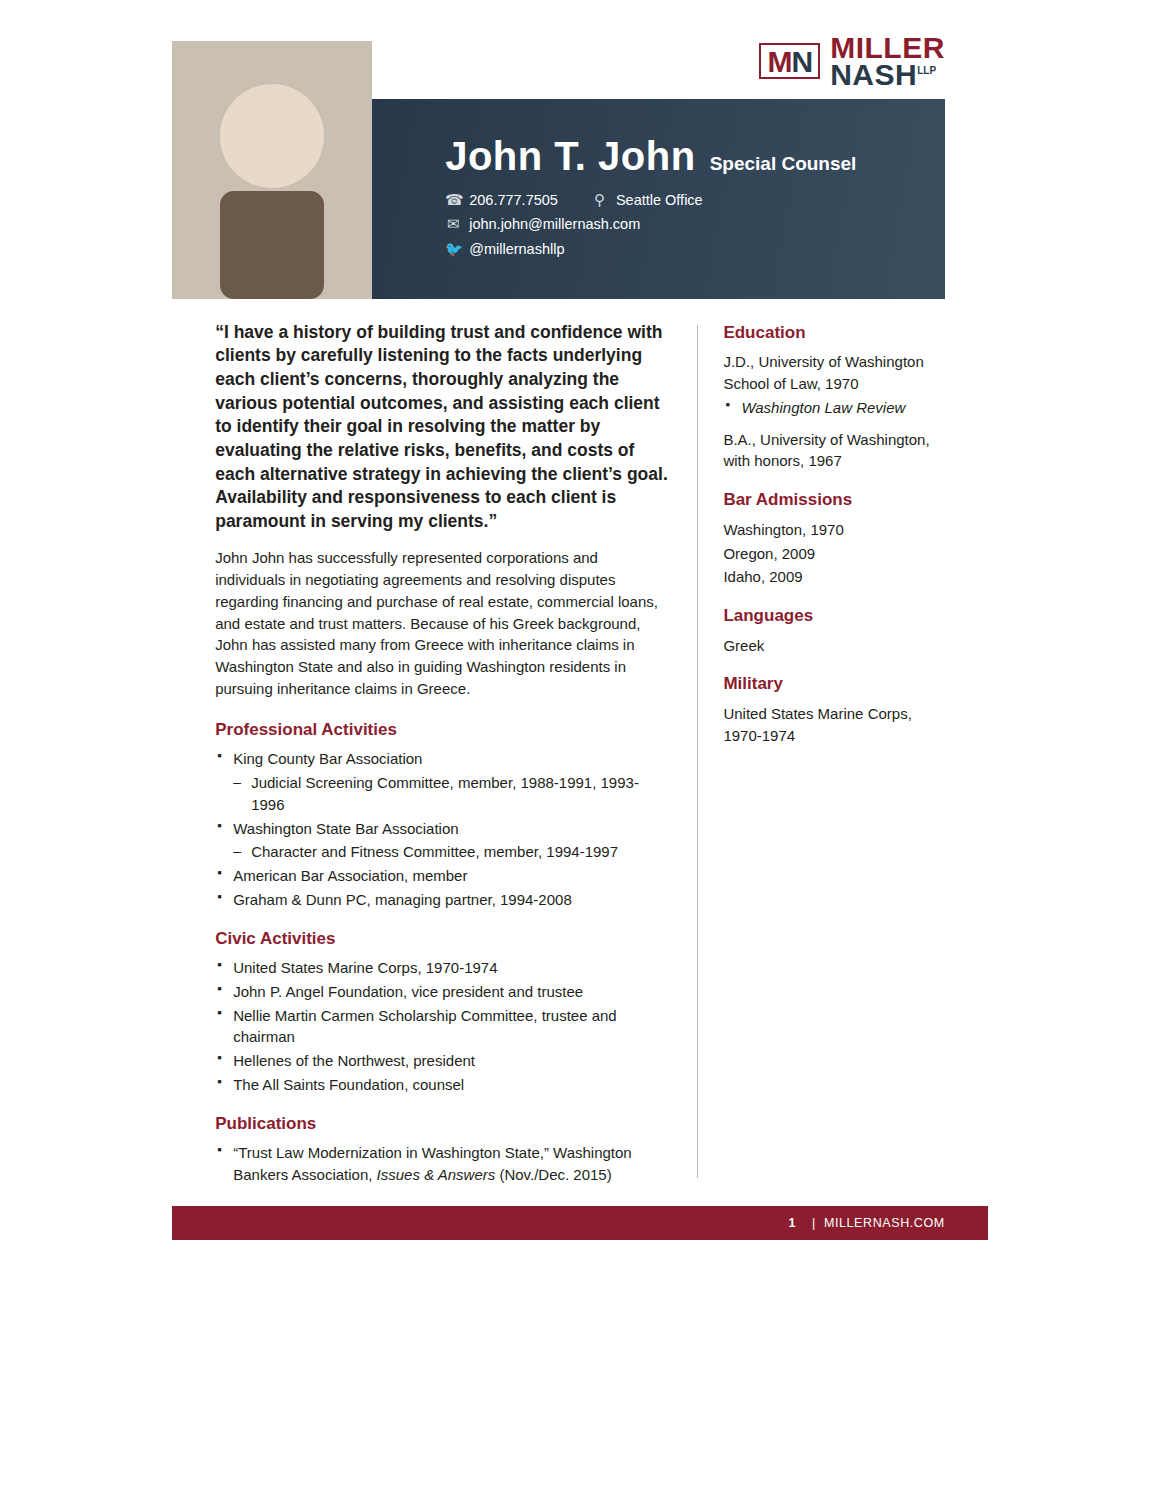MN
MILLER
NASHLLP
John T. John Special Counsel
☎206.777.7505
⚲Seattle Office
✉john.john@millernash.com
🐦@millernashllp
“I have a history of building trust and confidence with clients by carefully listening to the facts underlying each client’s concerns, thoroughly analyzing the various potential outcomes, and assisting each client to identify their goal in resolving the matter by evaluating the relative risks, benefits, and costs of each alternative strategy in achieving the client’s goal. Availability and responsiveness to each client is paramount in serving my clients.”
John John has successfully represented corporations and individuals in negotiating agreements and resolving disputes regarding financing and purchase of real estate, commercial loans, and estate and trust matters. Because of his Greek background, John has assisted many from Greece with inheritance claims in Washington State and also in guiding Washington residents in pursuing inheritance claims in Greece.
Professional Activities
King County Bar Association
Judicial Screening Committee, member, 1988-1991, 1993-1996
Washington State Bar Association
Character and Fitness Committee, member, 1994-1997
American Bar Association, member
Graham & Dunn PC, managing partner, 1994-2008
Civic Activities
United States Marine Corps, 1970-1974
John P. Angel Foundation, vice president and trustee
Nellie Martin Carmen Scholarship Committee, trustee and chairman
Hellenes of the Northwest, president
The All Saints Foundation, counsel
Publications
“Trust Law Modernization in Washington State,” Washington Bankers Association, Issues & Answers (Nov./Dec. 2015)
Education
J.D., University of Washington School of Law, 1970
Washington Law Review
B.A., University of Washington, with honors, 1967
Bar Admissions
Washington, 1970
Oregon, 2009
Idaho, 2009
Languages
Greek
Military
United States Marine Corps, 1970-1974
1|MILLERNASH.COM